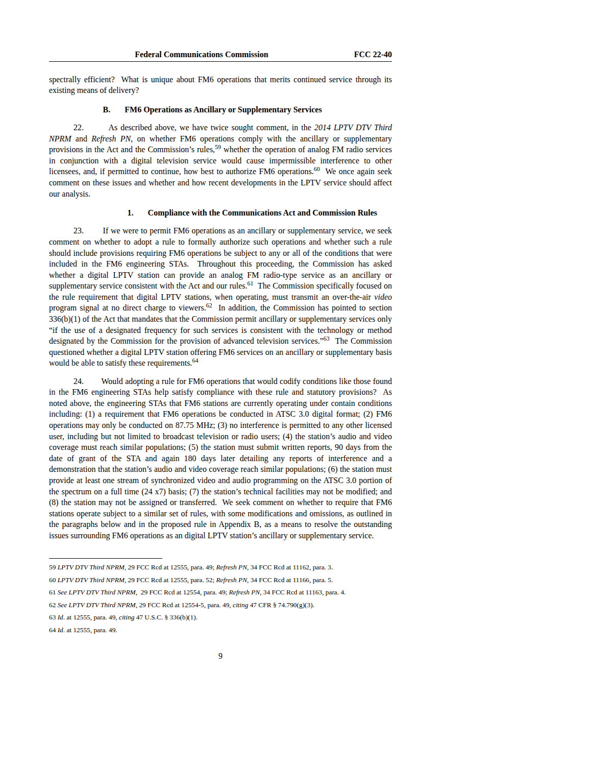Federal Communications Commission
FCC 22-40
spectrally efficient? What is unique about FM6 operations that merits continued service through its existing means of delivery?
B. FM6 Operations as Ancillary or Supplementary Services
22. As described above, we have twice sought comment, in the 2014 LPTV DTV Third NPRM and Refresh PN, on whether FM6 operations comply with the ancillary or supplementary provisions in the Act and the Commission’s rules,59 whether the operation of analog FM radio services in conjunction with a digital television service would cause impermissible interference to other licensees, and, if permitted to continue, how best to authorize FM6 operations.60 We once again seek comment on these issues and whether and how recent developments in the LPTV service should affect our analysis.
1. Compliance with the Communications Act and Commission Rules
23. If we were to permit FM6 operations as an ancillary or supplementary service, we seek comment on whether to adopt a rule to formally authorize such operations and whether such a rule should include provisions requiring FM6 operations be subject to any or all of the conditions that were included in the FM6 engineering STAs. Throughout this proceeding, the Commission has asked whether a digital LPTV station can provide an analog FM radio-type service as an ancillary or supplementary service consistent with the Act and our rules.61 The Commission specifically focused on the rule requirement that digital LPTV stations, when operating, must transmit an over-the-air video program signal at no direct charge to viewers.62 In addition, the Commission has pointed to section 336(b)(1) of the Act that mandates that the Commission permit ancillary or supplementary services only “if the use of a designated frequency for such services is consistent with the technology or method designated by the Commission for the provision of advanced television services.”63 The Commission questioned whether a digital LPTV station offering FM6 services on an ancillary or supplementary basis would be able to satisfy these requirements.64
24. Would adopting a rule for FM6 operations that would codify conditions like those found in the FM6 engineering STAs help satisfy compliance with these rule and statutory provisions? As noted above, the engineering STAs that FM6 stations are currently operating under contain conditions including: (1) a requirement that FM6 operations be conducted in ATSC 3.0 digital format; (2) FM6 operations may only be conducted on 87.75 MHz; (3) no interference is permitted to any other licensed user, including but not limited to broadcast television or radio users; (4) the station’s audio and video coverage must reach similar populations; (5) the station must submit written reports, 90 days from the date of grant of the STA and again 180 days later detailing any reports of interference and a demonstration that the station’s audio and video coverage reach similar populations; (6) the station must provide at least one stream of synchronized video and audio programming on the ATSC 3.0 portion of the spectrum on a full time (24 x7) basis; (7) the station’s technical facilities may not be modified; and (8) the station may not be assigned or transferred. We seek comment on whether to require that FM6 stations operate subject to a similar set of rules, with some modifications and omissions, as outlined in the paragraphs below and in the proposed rule in Appendix B, as a means to resolve the outstanding issues surrounding FM6 operations as an digital LPTV station’s ancillary or supplementary service.
59 LPTV DTV Third NPRM, 29 FCC Rcd at 12555, para. 49; Refresh PN, 34 FCC Rcd at 11162, para. 3.
60 LPTV DTV Third NPRM, 29 FCC Rcd at 12555, para. 52; Refresh PN, 34 FCC Rcd at 11166, para. 5.
61 See LPTV DTV Third NPRM, 29 FCC Rcd at 12554, para. 49; Refresh PN, 34 FCC Rcd at 11163, para. 4.
62 See LPTV DTV Third NPRM, 29 FCC Rcd at 12554-5, para. 49, citing 47 CFR § 74.790(g)(3).
63 Id. at 12555, para. 49, citing 47 U.S.C. § 336(b)(1).
64 Id. at 12555, para. 49.
9